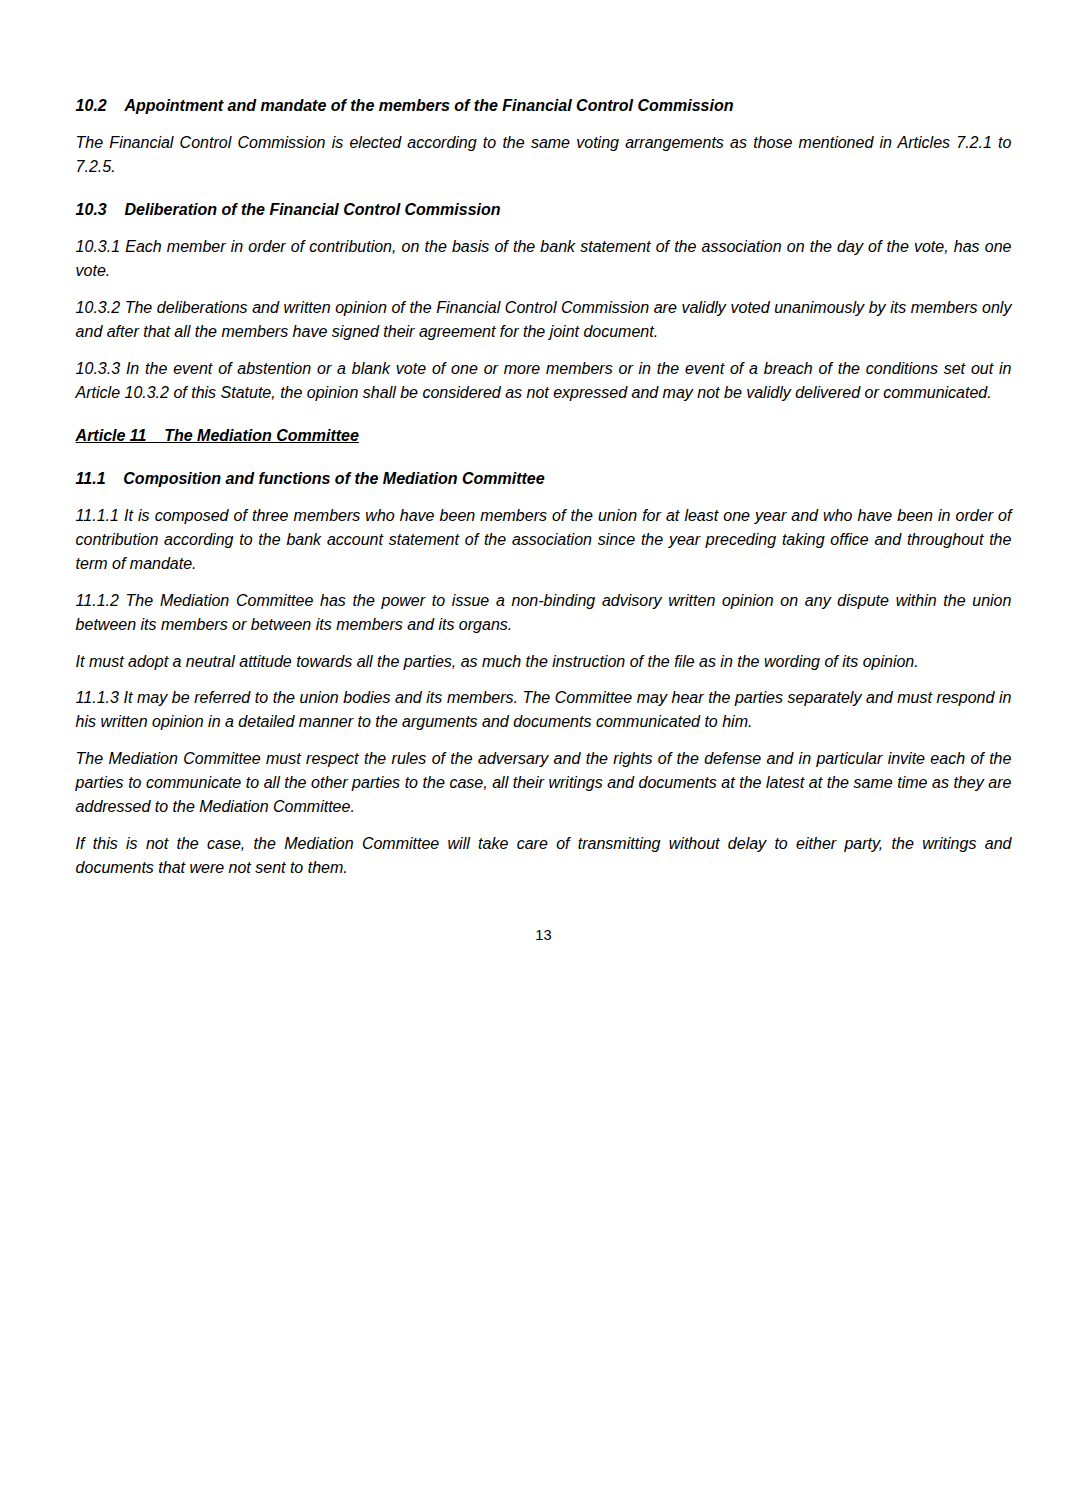10.2 Appointment and mandate of the members of the Financial Control Commission
The Financial Control Commission is elected according to the same voting arrangements as those mentioned in Articles 7.2.1 to 7.2.5.
10.3 Deliberation of the Financial Control Commission
10.3.1 Each member in order of contribution, on the basis of the bank statement of the association on the day of the vote, has one vote.
10.3.2 The deliberations and written opinion of the Financial Control Commission are validly voted unanimously by its members only and after that all the members have signed their agreement for the joint document.
10.3.3 In the event of abstention or a blank vote of one or more members or in the event of a breach of the conditions set out in Article 10.3.2 of this Statute, the opinion shall be considered as not expressed and may not be validly delivered or communicated.
Article 11 The Mediation Committee
11.1 Composition and functions of the Mediation Committee
11.1.1 It is composed of three members who have been members of the union for at least one year and who have been in order of contribution according to the bank account statement of the association since the year preceding taking office and throughout the term of mandate.
11.1.2 The Mediation Committee has the power to issue a non-binding advisory written opinion on any dispute within the union between its members or between its members and its organs.
It must adopt a neutral attitude towards all the parties, as much the instruction of the file as in the wording of its opinion.
11.1.3 It may be referred to the union bodies and its members. The Committee may hear the parties separately and must respond in his written opinion in a detailed manner to the arguments and documents communicated to him.
The Mediation Committee must respect the rules of the adversary and the rights of the defense and in particular invite each of the parties to communicate to all the other parties to the case, all their writings and documents at the latest at the same time as they are addressed to the Mediation Committee.
If this is not the case, the Mediation Committee will take care of transmitting without delay to either party, the writings and documents that were not sent to them.
13